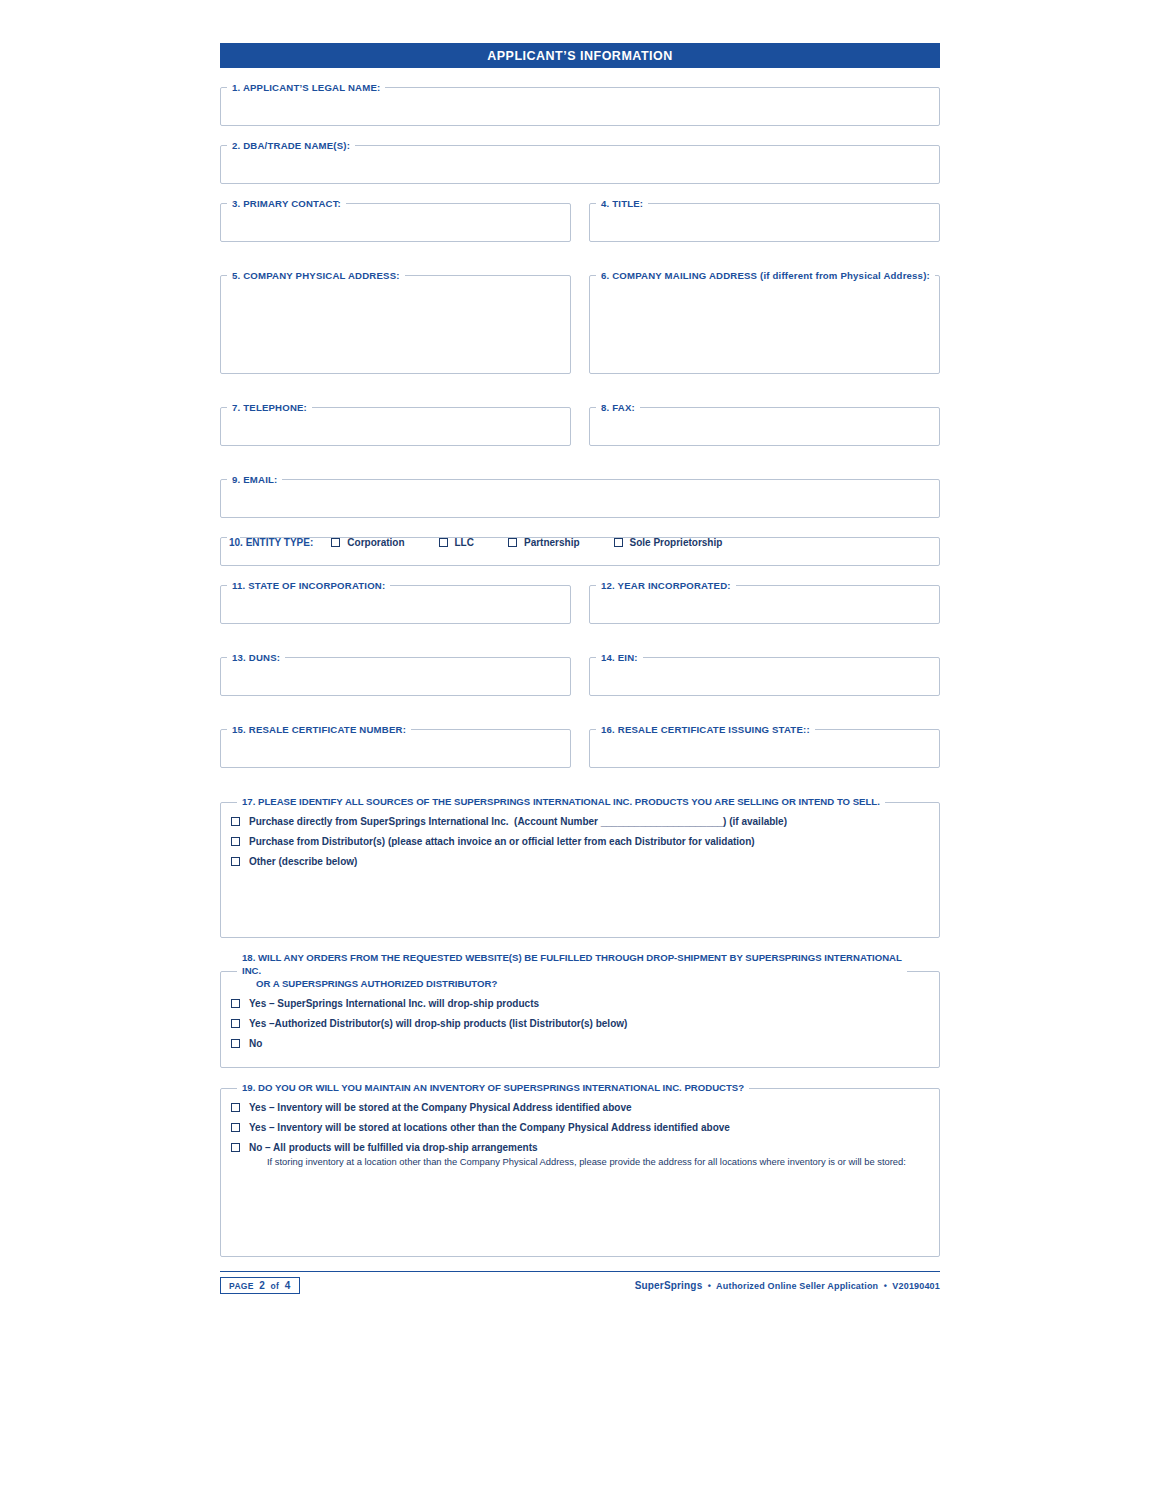APPLICANT’S INFORMATION
1. APPLICANT’S LEGAL NAME:
2. DBA/TRADE NAME(S):
3. PRIMARY CONTACT:
4. TITLE:
5. COMPANY PHYSICAL ADDRESS:
6. COMPANY MAILING ADDRESS (if different from Physical Address):
7. TELEPHONE:
8. FAX:
9. EMAIL:
10. ENTITY TYPE: Corporation LLC Partnership Sole Proprietorship
11. STATE OF INCORPORATION:
12. YEAR INCORPORATED:
13. DUNS:
14. EIN:
15. RESALE CERTIFICATE NUMBER:
16. RESALE CERTIFICATE ISSUING STATE::
17. PLEASE IDENTIFY ALL SOURCES OF THE SUPERSPRINGS INTERNATIONAL INC. PRODUCTS YOU ARE SELLING OR INTEND TO SELL.
Purchase directly from SuperSprings International Inc. (Account Number ______________________) (if available)
Purchase from Distributor(s) (please attach invoice an or official letter from each Distributor for validation)
Other (describe below)
18. WILL ANY ORDERS FROM THE REQUESTED WEBSITE(S) BE FULFILLED THROUGH DROP-SHIPMENT BY SUPERSPRINGS INTERNATIONAL INC.OR A SUPERSPRINGS AUTHORIZED DISTRIBUTOR?
Yes – SuperSprings International Inc. will drop-ship products
Yes –Authorized Distributor(s) will drop-ship products (list Distributor(s) below)
No
19. DO YOU OR WILL YOU MAINTAIN AN INVENTORY OF SUPERSPRINGS INTERNATIONAL INC. PRODUCTS?
Yes – Inventory will be stored at the Company Physical Address identified above
Yes – Inventory will be stored at locations other than the Company Physical Address identified above
No – All products will be fulfilled via drop-ship arrangements If storing inventory at a location other than the Company Physical Address, please provide the address for all locations where inventory is or will be stored:
PAGE 2 of 4
SuperSprings • Authorized Online Seller Application • V20190401